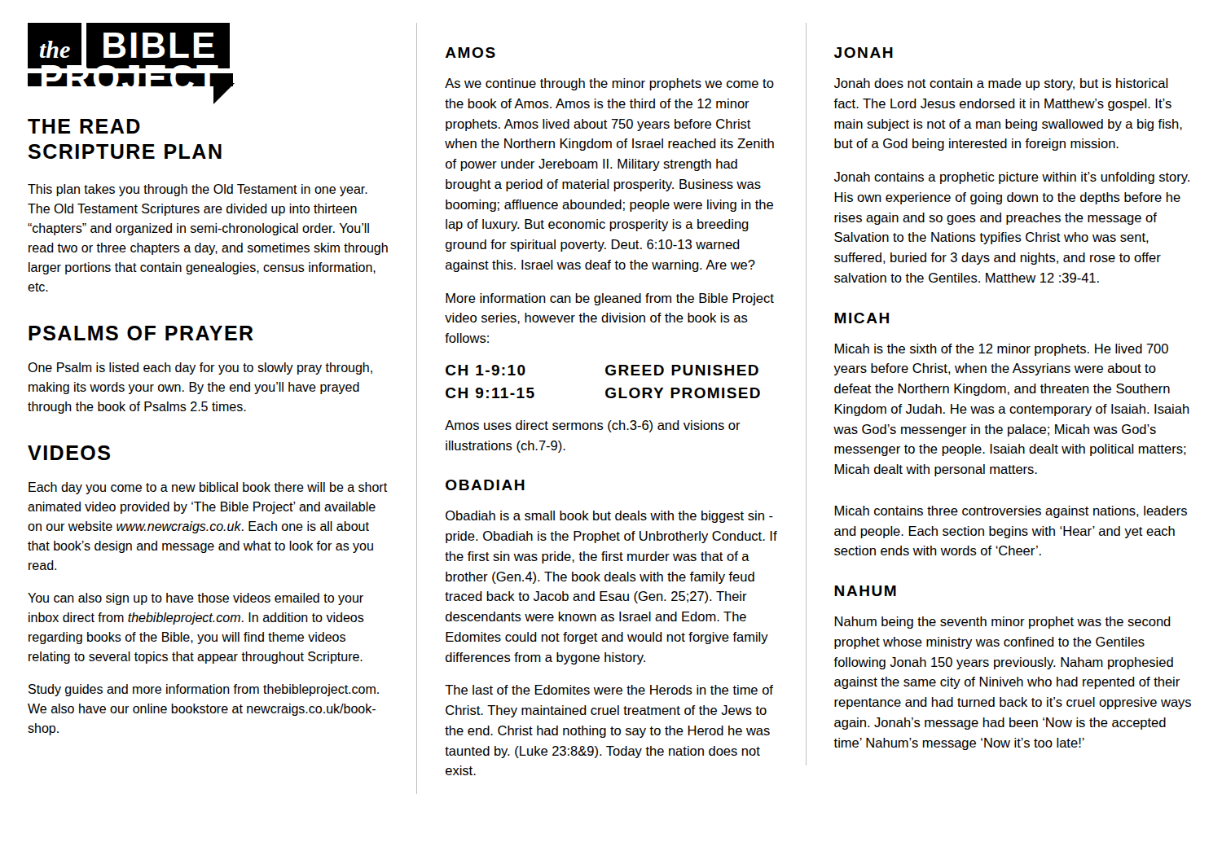the BIBLE
PROJECT
The Read
Scripture Plan
This plan takes you through the Old Testament in one year. The Old Testament Scriptures are divided up into thirteen “chapters” and organized in semi-chronological order. You’ll read two or three chapters a day, and sometimes skim through larger portions that contain genealogies, census information, etc.
Psalms of Prayer
One Psalm is listed each day for you to slowly pray through, making its words your own. By the end you’ll have prayed through the book of Psalms 2.5 times.
Videos
Each day you come to a new biblical book there will be a short animated video provided by ‘The Bible Project’ and available on our website www.newcraigs.co.uk. Each one is all about that book’s design and message and what to look for as you read.
You can also sign up to have those videos emailed to your inbox direct from thebibleproject.com. In addition to videos regarding books of the Bible, you will find theme videos relating to several topics that appear throughout Scripture.
Study guides and more information from thebibleproject.com. We also have our online bookstore at newcraigs.co.uk/book-shop.
Amos
As we continue through the minor prophets we come to the book of Amos. Amos is the third of the 12 minor prophets. Amos lived about 750 years before Christ when the Northern Kingdom of Israel reached its Zenith of power under Jereboam II. Military strength had brought a period of material prosperity. Business was booming; affluence abounded; people were living in the lap of luxury. But economic prosperity is a breeding ground for spiritual poverty. Deut. 6:10-13 warned against this. Israel was deaf to the warning. Are we?
More information can be gleaned from the Bible Project video series, however the division of the book is as follows:
CH 1-9:10 GREED PUNISHED
CH 9:11-15 GLORY PROMISED
Amos uses direct sermons (ch.3-6) and visions or illustrations (ch.7-9).
Obadiah
Obadiah is a small book but deals with the biggest sin - pride. Obadiah is the Prophet of Unbrotherly Conduct. If the first sin was pride, the first murder was that of a brother (Gen.4). The book deals with the family feud traced back to Jacob and Esau (Gen. 25;27). Their descendants were known as Israel and Edom. The Edomites could not forget and would not forgive family differences from a bygone history.
The last of the Edomites were the Herods in the time of Christ. They maintained cruel treatment of the Jews to the end. Christ had nothing to say to the Herod he was taunted by. (Luke 23:8&9). Today the nation does not exist.
Jonah
Jonah does not contain a made up story, but is historical fact. The Lord Jesus endorsed it in Matthew’s gospel. It’s main subject is not of a man being swallowed by a big fish, but of a God being interested in foreign mission.
Jonah contains a prophetic picture within it’s unfolding story. His own experience of going down to the depths before he rises again and so goes and preaches the message of Salvation to the Nations typifies Christ who was sent, suffered, buried for 3 days and nights, and rose to offer salvation to the Gentiles. Matthew 12 :39-41.
Micah
Micah is the sixth of the 12 minor prophets. He lived 700 years before Christ, when the Assyrians were about to defeat the Northern Kingdom, and threaten the Southern Kingdom of Judah. He was a contemporary of Isaiah. Isaiah was God’s messenger in the palace; Micah was God’s messenger to the people. Isaiah dealt with political matters; Micah dealt with personal matters.
Micah contains three controversies against nations, leaders and people. Each section begins with ‘Hear’ and yet each section ends with words of ‘Cheer’.
Nahum
Nahum being the seventh minor prophet was the second prophet whose ministry was confined to the Gentiles following Jonah 150 years previously. Naham prophesied against the same city of Niniveh who had repented of their repentance and had turned back to it’s cruel oppresive ways again. Jonah’s message had been ‘Now is the accepted time’ Nahum’s message ‘Now it’s too late!’